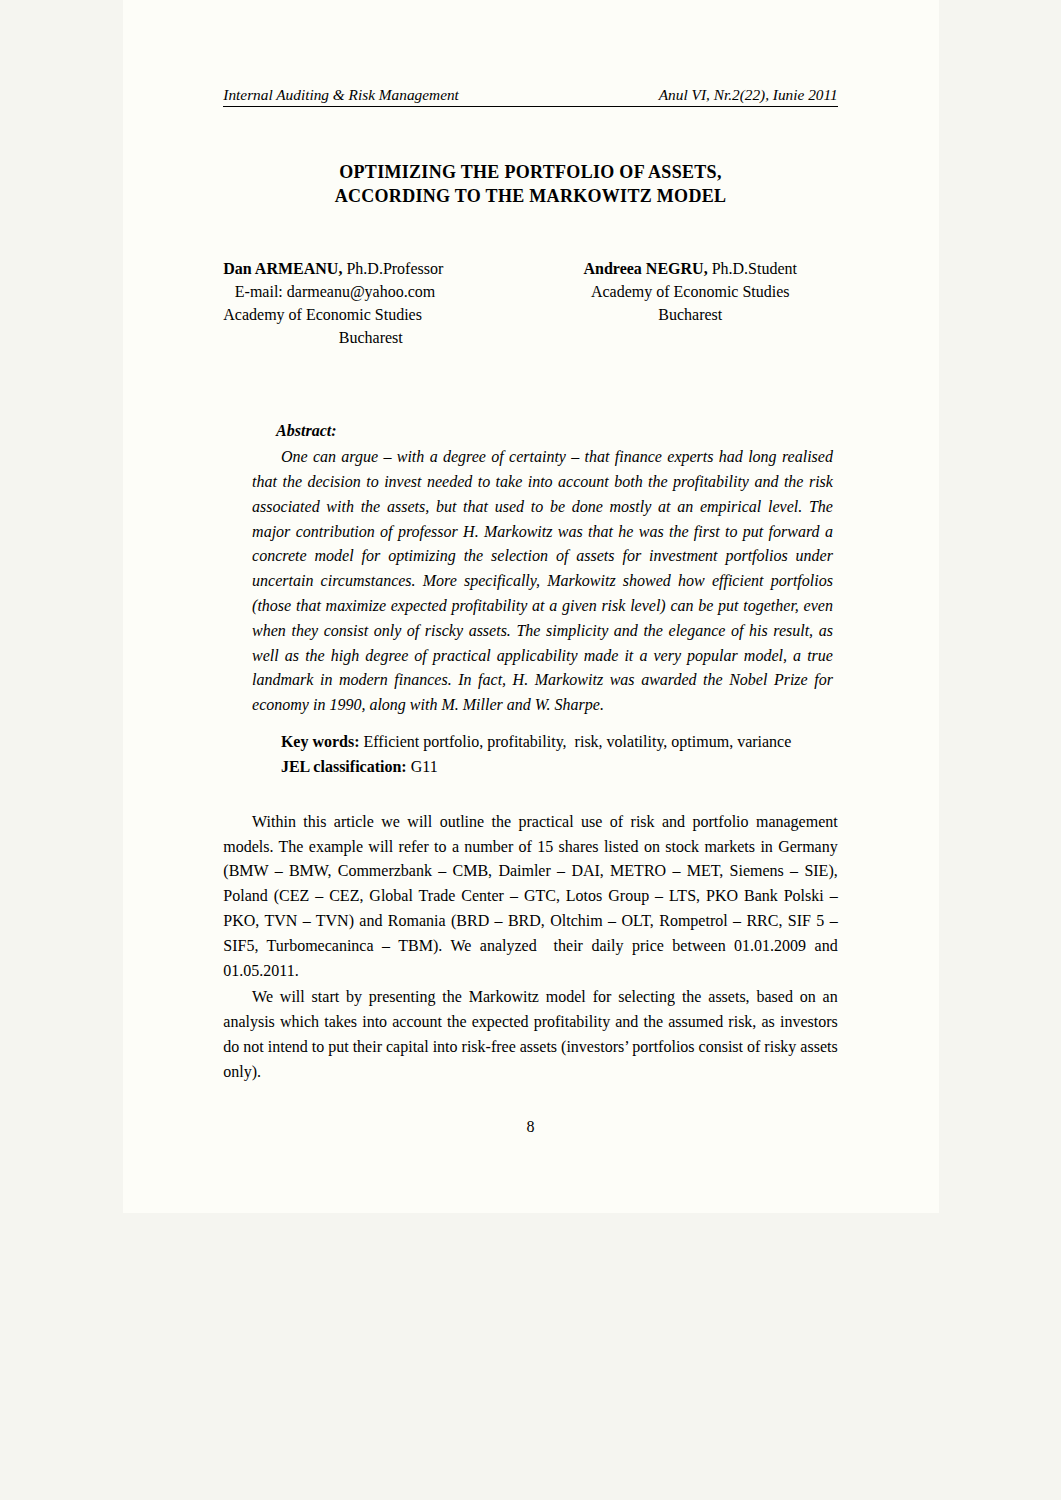Internal Auditing & Risk Management Anul VI, Nr.2(22), Iunie 2011
Optimizing the Portfolio of Assets,
According to the Markowitz Model
Dan ARMEANU, Ph.D.Professor
E-mail: darmeanu@yahoo.com
Academy of Economic Studies
Bucharest
Andreea NEGRU, Ph.D.Student
Academy of Economic Studies
Bucharest
Abstract:
One can argue – with a degree of certainty – that finance experts had long realised that the decision to invest needed to take into account both the profitability and the risk associated with the assets, but that used to be done mostly at an empirical level. The major contribution of professor H. Markowitz was that he was the first to put forward a concrete model for optimizing the selection of assets for investment portfolios under uncertain circumstances. More specifically, Markowitz showed how efficient portfolios (those that maximize expected profitability at a given risk level) can be put together, even when they consist only of riscky assets. The simplicity and the elegance of his result, as well as the high degree of practical applicability made it a very popular model, a true landmark in modern finances. In fact, H. Markowitz was awarded the Nobel Prize for economy in 1990, along with M. Miller and W. Sharpe.
Key words: Efficient portfolio, profitability, risk, volatility, optimum, variance
JEL classification: G11
Within this article we will outline the practical use of risk and portfolio management models. The example will refer to a number of 15 shares listed on stock markets in Germany (BMW – BMW, Commerzbank – CMB, Daimler – DAI, METRO – MET, Siemens – SIE), Poland (CEZ – CEZ, Global Trade Center – GTC, Lotos Group – LTS, PKO Bank Polski – PKO, TVN – TVN) and Romania (BRD – BRD, Oltchim – OLT, Rompetrol – RRC, SIF 5 – SIF5, Turbomecaninca – TBM). We analyzed their daily price between 01.01.2009 and 01.05.2011.
We will start by presenting the Markowitz model for selecting the assets, based on an analysis which takes into account the expected profitability and the assumed risk, as investors do not intend to put their capital into risk-free assets (investors’ portfolios consist of risky assets only).
8